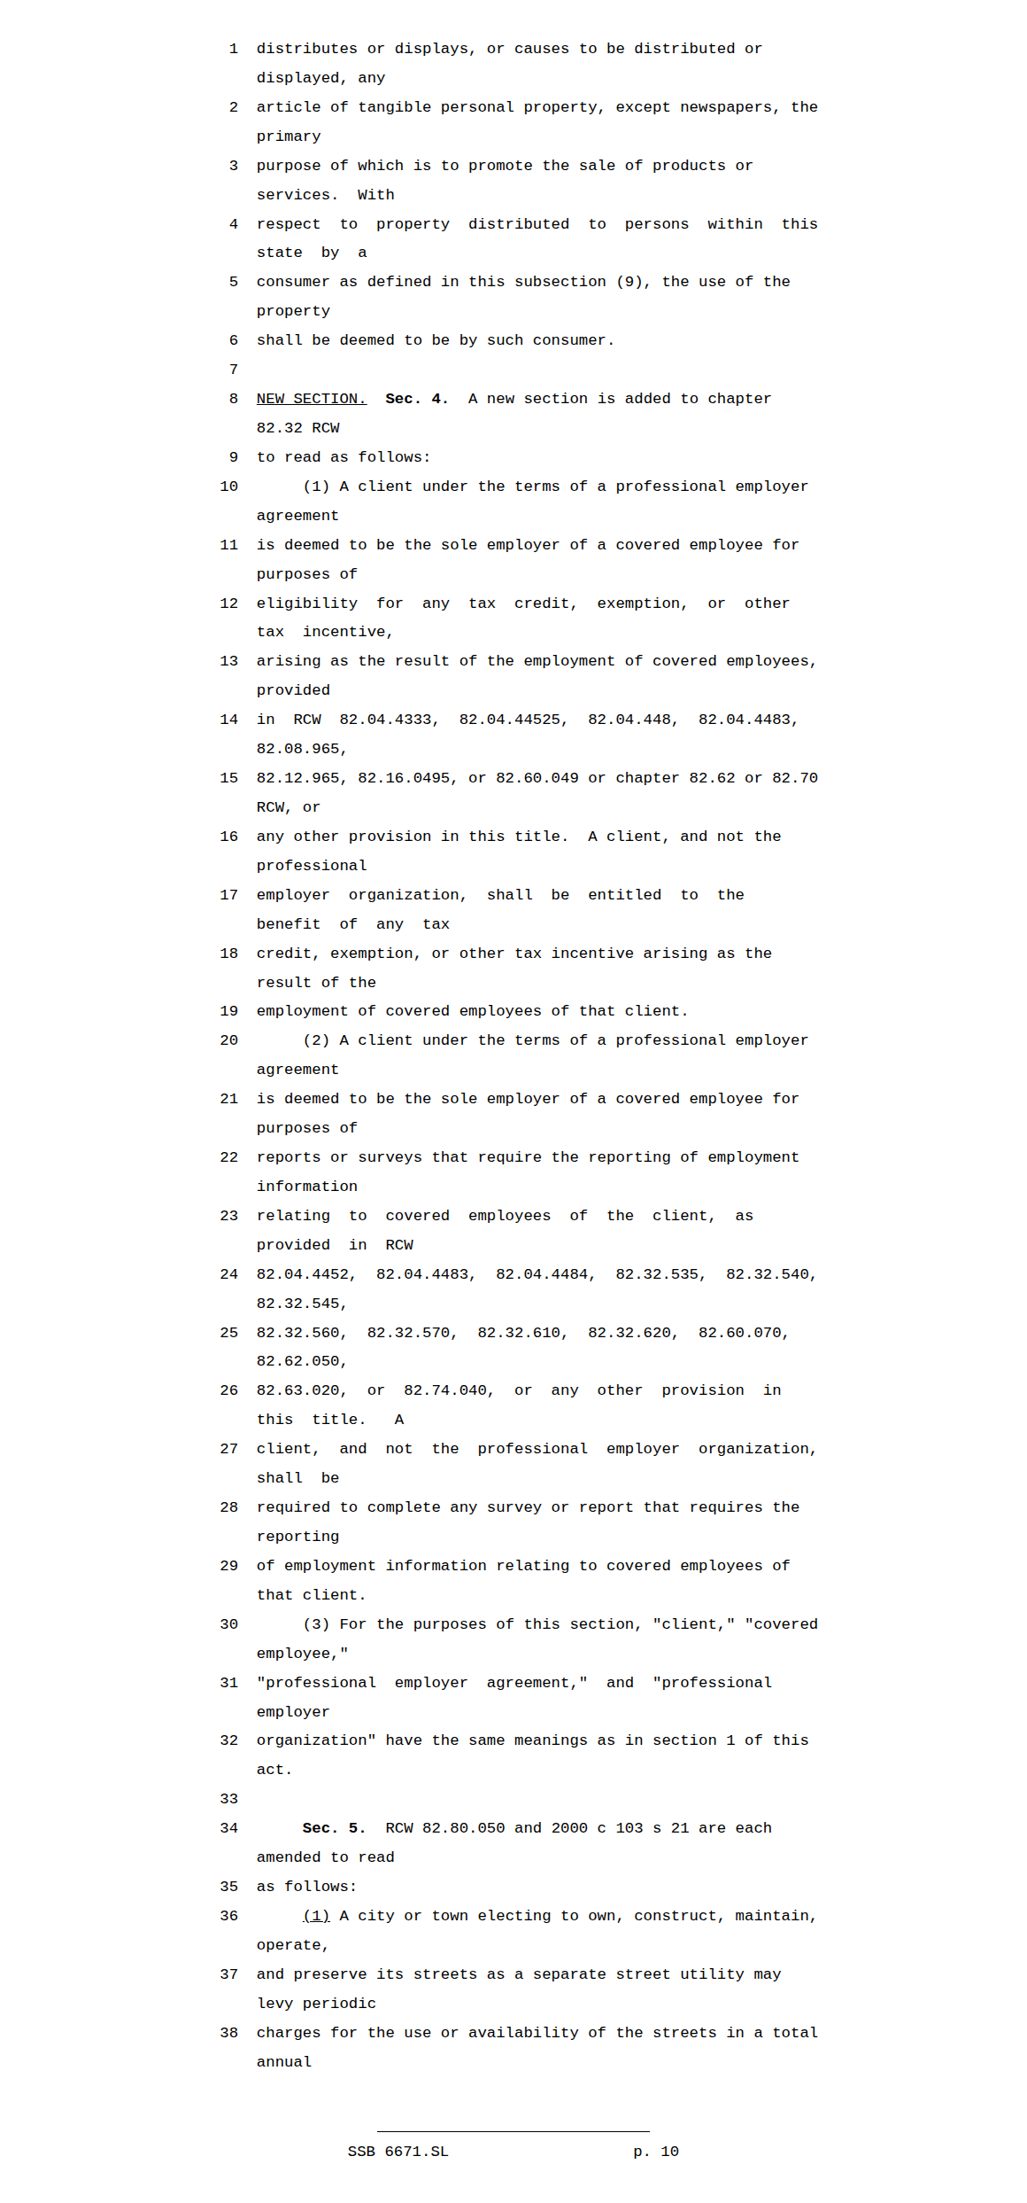distributes or displays, or causes to be distributed or displayed, any
article of tangible personal property, except newspapers, the primary
purpose of which is to promote the sale of products or services. With
respect to property distributed to persons within this state by a
consumer as defined in this subsection (9), the use of the property
shall be deemed to be by such consumer.
NEW SECTION. Sec. 4. A new section is added to chapter 82.32 RCW
to read as follows:
(1) A client under the terms of a professional employer agreement
is deemed to be the sole employer of a covered employee for purposes of
eligibility for any tax credit, exemption, or other tax incentive,
arising as the result of the employment of covered employees, provided
in RCW 82.04.4333, 82.04.44525, 82.04.448, 82.04.4483, 82.08.965,
82.12.965, 82.16.0495, or 82.60.049 or chapter 82.62 or 82.70 RCW, or
any other provision in this title. A client, and not the professional
employer organization, shall be entitled to the benefit of any tax
credit, exemption, or other tax incentive arising as the result of the
employment of covered employees of that client.
(2) A client under the terms of a professional employer agreement
is deemed to be the sole employer of a covered employee for purposes of
reports or surveys that require the reporting of employment information
relating to covered employees of the client, as provided in RCW
82.04.4452, 82.04.4483, 82.04.4484, 82.32.535, 82.32.540, 82.32.545,
82.32.560, 82.32.570, 82.32.610, 82.32.620, 82.60.070, 82.62.050,
82.63.020, or 82.74.040, or any other provision in this title. A
client, and not the professional employer organization, shall be
required to complete any survey or report that requires the reporting
of employment information relating to covered employees of that client.
(3) For the purposes of this section, "client," "covered employee,"
"professional employer agreement," and "professional employer
organization" have the same meanings as in section 1 of this act.
Sec. 5. RCW 82.80.050 and 2000 c 103 s 21 are each amended to read
as follows:
(1) A city or town electing to own, construct, maintain, operate,
and preserve its streets as a separate street utility may levy periodic
charges for the use or availability of the streets in a total annual
SSB 6671.SL p. 10